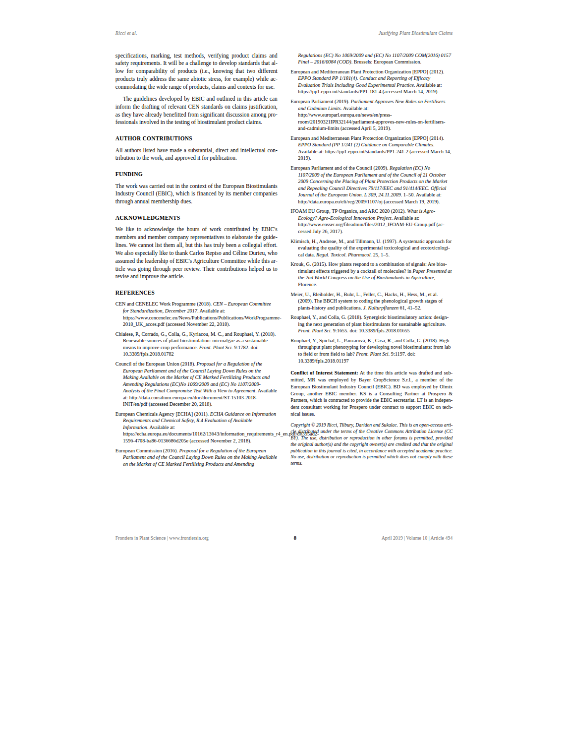Ricci et al.
Justifying Plant Biostimulant Claims
specifications, marking, test methods, verifying product claims and safety requirements. It will be a challenge to develop standards that allow for comparability of products (i.e., knowing that two different products truly address the same abiotic stress, for example) while accommodating the wide range of products, claims and contexts for use.
The guidelines developed by EBIC and outlined in this article can inform the drafting of relevant CEN standards on claims justification, as they have already benefitted from significant discussion among professionals involved in the testing of biostimulant product claims.
Author Contributions
All authors listed have made a substantial, direct and intellectual contribution to the work, and approved it for publication.
Funding
The work was carried out in the context of the European Biostimulants Industry Council (EBIC), which is financed by its member companies through annual membership dues.
Acknowledgments
We like to acknowledge the hours of work contributed by EBIC's members and member company representatives to elaborate the guidelines. We cannot list them all, but this has truly been a collegial effort. We also especially like to thank Carlos Repiso and Céline Durieu, who assumed the leadership of EBIC's Agriculture Committee while this article was going through peer review. Their contributions helped us to revise and improve the article.
References
CEN and CENELEC Work Programme (2018). CEN – European Committee for Standardization, December 2017. Available at: https://www.cencenelec.eu/News/Publications/Publications/WorkProgramme-2018_UK_acces.pdf (accessed November 22, 2018).
Chiaiese, P., Corrado, G., Colla, G., Kyriacou, M. C., and Rouphael, Y. (2018). Renewable sources of plant biostimulation: microalgae as a sustainable means to improve crop performance. Front. Plant Sci. 9:1782. doi: 10.3389/fpls.2018.01782
Council of the European Union (2018). Proposal for a Regulation of the European Parliament and of the Council Laying Down Rules on the Making Available on the Market of CE Marked Fertilizing Products and Amending Regulations (EC)No 1069/2009 and (EC) No 1107/2009-Analysis of the Final Compromise Text With a View to Agreement. Available at: http://data.consilium.europa.eu/doc/document/ST-15103-2018-INIT/en/pdf (accessed December 20, 2018).
European Chemicals Agency [ECHA] (2011). ECHA Guidance on Information Requirements and Chemical Safety, R.4 Evaluation of Available Information. Available at: https://echa.europa.eu/documents/10162/13643/information_requirements_r4_en.pdf/d6395ad2-1596-4708-ba86-0136686d205e (accessed November 2, 2018).
European Commission (2016). Proposal for a Regulation of the European Parliament and of the Council Laying Down Rules on the Making Available on the Market of CE Marked Fertilising Products and Amending Regulations (EC) No 1069/2009 and (EC) No 1107/2009 COM(2016) 0157 Final – 2016/0084 (COD). Brussels: European Commission.
European and Mediterranean Plant Protection Organization [EPPO] (2012). EPPO Standard PP 1/181(4). Conduct and Reporting of Efficacy Evaluation Trials Including Good Experimental Practice. Available at: https://pp1.eppo.int/standards/PP1-181-4 (accessed March 14, 2019).
European Parliament (2019). Parliament Approves New Rules on Fertilisers and Cadmium Limits. Available at: http://www.europarl.europa.eu/news/en/press-room/20190321IPR32144/parliament-approves-new-rules-on-fertilisers-and-cadmium-limits (accessed April 5, 2019).
European and Mediterranean Plant Protection Organization [EPPO] (2014). EPPO Standard (PP 1/241 (2) Guidance on Comparable Climates. Available at: https://pp1.eppo.int/standards/PP1-241-2 (accessed March 14, 2019).
European Parliament and of the Council (2009). Regulation (EC) No 1107/2009 of the European Parliament and of the Council of 21 October 2009 Concerning the Placing of Plant Protection Products on the Market and Repealing Council Directives 79/117/EEC and 91/414/EEC. Official Journal of the European Union. L 309, 24.11.2009. 1–50. Available at: http://data.europa.eu/eli/reg/2009/1107/oj (accessed March 19, 2019).
IFOAM EU Group, TP Organics, and ARC 2020 (2012). What is Agro-Ecology? Agro-Ecological Innovation Project. Available at: http://www.ensser.org/fileadmin/files/2012_IFOAM-EU-Group.pdf (accessed July 26, 2017).
Klimisch, H., Andreae, M., and Tillmann, U. (1997). A systematic approach for evaluating the quality of the experimental toxicological and ecotoxicological data. Regul. Toxicol. Pharmacol. 25, 1–5.
Krouk, G. (2015). How plants respond to a combination of signals: Are biostimulant effects triggered by a cocktail of molecules? in Paper Presented at the 2nd World Congress on the Use of Biostimulants in Agriculture, Florence.
Meier, U., Bleiholder, H., Buhr, L., Feller, C., Hacks, H., Hess, M., et al. (2009). The BBCH system to coding the phenological growth stages of plants-history and publications. J. Kulturpflanzen 61, 41–52.
Rouphael, Y., and Colla, G. (2018). Synergistic biostimulatory action: designing the next generation of plant biostimulants for sustainable agriculture. Front. Plant Sci. 9:1655. doi: 10.3389/fpls.2018.01655
Rouphael, Y., Spíchal, L., Panzarová, K., Casa, R., and Colla, G. (2018). High-throughput plant phenotyping for developing novel biostimulants: from lab to field or from field to lab? Front. Plant Sci. 9:1197. doi: 10.3389/fpls.2018.01197
Conflict of Interest Statement: At the time this article was drafted and submitted, MR was employed by Bayer CropScience S.r.l., a member of the European Biostimulant Industry Council (EBIC). BD was employed by Olmix Group, another EBIC member. KS is a Consulting Partner at Prospero & Partners, which is contracted to provide the EBIC secretariat. LT is an independent consultant working for Prospero under contract to support EBIC on technical issues.
Copyright © 2019 Ricci, Tilbury, Daridon and Sukalac. This is an open-access article distributed under the terms of the Creative Commons Attribution License (CC BY). The use, distribution or reproduction in other forums is permitted, provided the original author(s) and the copyright owner(s) are credited and that the original publication in this journal is cited, in accordance with accepted academic practice. No use, distribution or reproduction is permitted which does not comply with these terms.
Frontiers in Plant Science | www.frontiersin.org
8
April 2019 | Volume 10 | Article 494